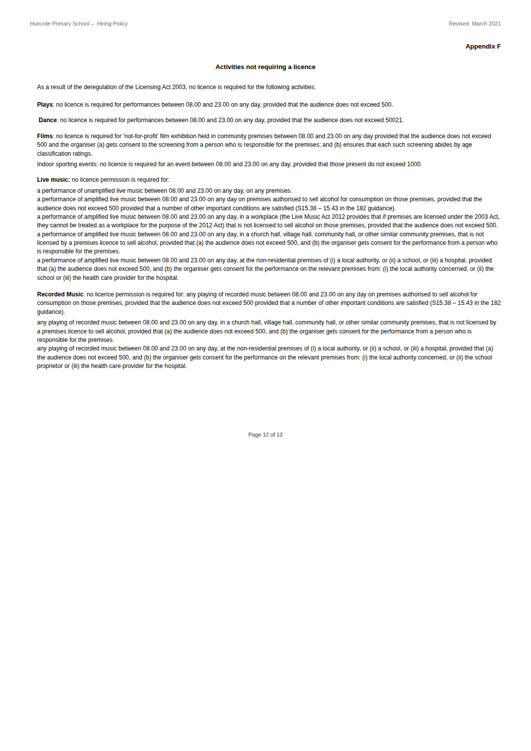Huncote Primary School – Hiring Policy Revised March 2021
Appendix F
Activities not requiring a licence
As a result of the deregulation of the Licensing Act 2003, no licence is required for the following activities:
Plays: no licence is required for performances between 08.00 and 23.00 on any day, provided that the audience does not exceed 500.
Dance: no licence is required for performances between 08.00 and 23.00 on any day, provided that the audience does not exceed 50021.
Films: no licence is required for ‘not-for-profit’ film exhibition held in community premises between 08.00 and 23.00 on any day provided that the audience does not exceed 500 and the organiser (a) gets consent to the screening from a person who is responsible for the premises; and (b) ensures that each such screening abides by age classification ratings.
Indoor sporting events: no licence is required for an event between 08.00 and 23.00 on any day, provided that those present do not exceed 1000.
Live music: no licence permission is required for:
a performance of unamplified live music between 08.00 and 23.00 on any day, on any premises.
a performance of amplified live music between 08.00 and 23.00 on any day on premises authorised to sell alcohol for consumption on those premises, provided that the audience does not exceed 500 provided that a number of other important conditions are satisfied (S15.38 – 15.43 in the 182 guidance).
a performance of amplified live music between 08.00 and 23.00 on any day, in a workplace (the Live Music Act 2012 provides that if premises are licensed under the 2003 Act, they cannot be treated as a workplace for the purpose of the 2012 Act) that is not licensed to sell alcohol on those premises, provided that the audience does not exceed 500.
a performance of amplified live music between 08.00 and 23.00 on any day, in a church hall, village hall, community hall, or other similar community premises, that is not licensed by a premises licence to sell alcohol, provided that (a) the audience does not exceed 500, and (b) the organiser gets consent for the performance from a person who is responsible for the premises.
a performance of amplified live music between 08.00 and 23.00 on any day, at the non-residential premises of (i) a local authority, or (ii) a school, or (iii) a hospital, provided that (a) the audience does not exceed 500, and (b) the organiser gets consent for the performance on the relevant premises from: (i) the local authority concerned, or (ii) the school or (iii) the health care provider for the hospital.
Recorded Music: no licence permission is required for: any playing of recorded music between 08.00 and 23.00 on any day on premises authorised to sell alcohol for consumption on those premises, provided that the audience does not exceed 500 provided that a number of other important conditions are satisfied (S15.38 – 15.43 in the 182 guidance).
any playing of recorded music between 08.00 and 23.00 on any day, in a church hall, village hall, community hall, or other similar community premises, that is not licensed by a premises licence to sell alcohol, provided that (a) the audience does not exceed 500, and (b) the organiser gets consent for the performance from a person who is responsible for the premises.
any playing of recorded music between 08.00 and 23.00 on any day, at the non-residential premises of (i) a local authority, or (ii) a school, or (iii) a hospital, provided that (a) the audience does not exceed 500, and (b) the organiser gets consent for the performance on the relevant premises from: (i) the local authority concerned, or (ii) the school proprietor or (iii) the health care provider for the hospital.
Page 12 of 13